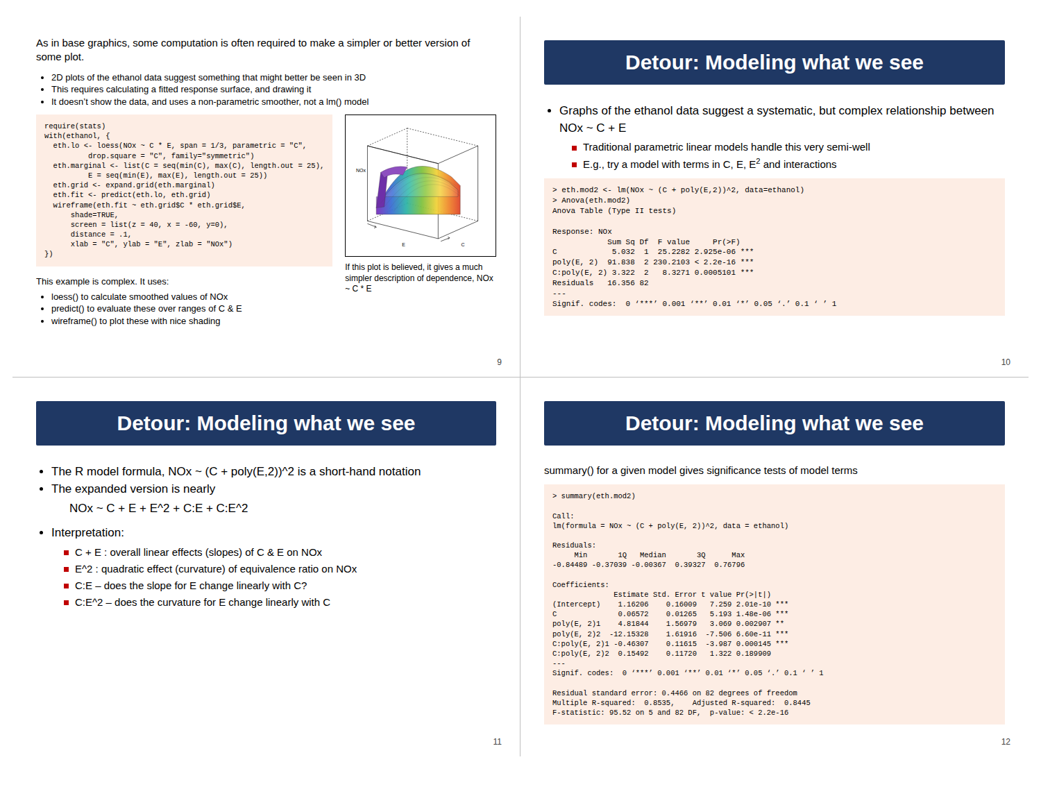As in base graphics, some computation is often required to make a simpler or better version of some plot.
2D plots of the ethanol data suggest something that might better be seen in 3D
This requires calculating a fitted response surface, and drawing it
It doesn’t show the data, and uses a non-parametric smoother, not a lm() model
require(stats) with(ethanol, { eth.lo <- loess(NOx ~ C * E, span = 1/3, parametric = "C", drop.square = "C", family="symmetric") eth.marginal <- list(C = seq(min(C), max(C), length.out = 25), E = seq(min(E), max(E), length.out = 25)) eth.grid <- expand.grid(eth.marginal) eth.fit <- predict(eth.lo, eth.grid) wireframe(eth.fit ~ eth.grid$C * eth.grid$E, shade=TRUE, screen = list(z = 40, x = -60, y=0), distance = .1, xlab = "C", ylab = "E", zlab = "NOx") })
This example is complex. It uses:
loess() to calculate smoothed values of NOx
predict() to evaluate these over ranges of C & E
wireframe() to plot these with nice shading
NOx E C
If this plot is believed, it gives a much simpler description of dependence, NOx ~ C * E
9
Detour: Modeling what we see
Graphs of the ethanol data suggest a systematic, but complex relationship between NOx ~ C + E
Traditional parametric linear models handle this very semi-well
E.g., try a model with terms in C, E, E2 and interactions
> eth.mod2 <- lm(NOx ~ (C + poly(E,2))^2, data=ethanol) > Anova(eth.mod2) Anova Table (Type II tests) Response: NOx Sum Sq Df F value Pr(>F) C 5.032 1 25.2282 2.925e-06 *** poly(E, 2) 91.838 2 230.2103 < 2.2e-16 *** C:poly(E, 2) 3.322 2 8.3271 0.0005101 *** Residuals 16.356 82 --- Signif. codes: 0 ‘***’ 0.001 ‘**’ 0.01 ‘*’ 0.05 ‘.’ 0.1 ‘ ’ 1
10
Detour: Modeling what we see
The R model formula, NOx ~ (C + poly(E,2))^2 is a short-hand notation
The expanded version is nearly
NOx ~ C + E + E^2 + C:E + C:E^2
Interpretation:
C + E : overall linear effects (slopes) of C & E on NOx
E^2 : quadratic effect (curvature) of equivalence ratio on NOx
C:E – does the slope for E change linearly with C?
C:E^2 – does the curvature for E change linearly with C
11
Detour: Modeling what we see
summary() for a given model gives significance tests of model terms
> summary(eth.mod2) Call: lm(formula = NOx ~ (C + poly(E, 2))^2, data = ethanol) Residuals: Min 1Q Median 3Q Max -0.84489 -0.37039 -0.00367 0.39327 0.76796 Coefficients: Estimate Std. Error t value Pr(>|t|) (Intercept) 1.16206 0.16009 7.259 2.01e-10 *** C 0.06572 0.01265 5.193 1.48e-06 *** poly(E, 2)1 4.81844 1.56979 3.069 0.002907 ** poly(E, 2)2 -12.15328 1.61916 -7.506 6.60e-11 *** C:poly(E, 2)1 -0.46307 0.11615 -3.987 0.000145 *** C:poly(E, 2)2 0.15492 0.11720 1.322 0.189909 --- Signif. codes: 0 ‘***’ 0.001 ‘**’ 0.01 ‘*’ 0.05 ‘.’ 0.1 ‘ ’ 1 Residual standard error: 0.4466 on 82 degrees of freedom Multiple R-squared: 0.8535, Adjusted R-squared: 0.8445 F-statistic: 95.52 on 5 and 82 DF, p-value: < 2.2e-16
12